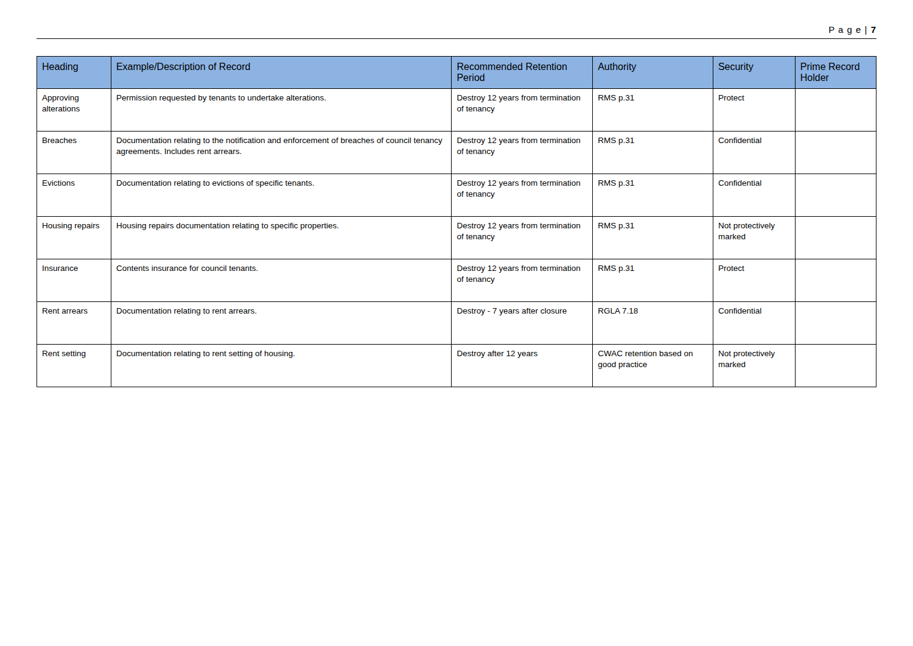P a g e | 7
| Heading | Example/Description of Record | Recommended Retention Period | Authority | Security | Prime Record Holder |
| --- | --- | --- | --- | --- | --- |
| Approving alterations | Permission requested by tenants to undertake alterations. | Destroy 12 years from termination of tenancy | RMS p.31 | Protect | |
| Breaches | Documentation relating to the notification and enforcement of breaches of council tenancy agreements. Includes rent arrears. | Destroy 12 years from termination of tenancy | RMS p.31 | Confidential | |
| Evictions | Documentation relating to evictions of specific tenants. | Destroy 12 years from termination of tenancy | RMS p.31 | Confidential | |
| Housing repairs | Housing repairs documentation relating to specific properties. | Destroy 12 years from termination of tenancy | RMS p.31 | Not protectively marked | |
| Insurance | Contents insurance for council tenants. | Destroy 12 years from termination of tenancy | RMS p.31 | Protect | |
| Rent arrears | Documentation relating to rent arrears. | Destroy - 7 years after closure | RGLA 7.18 | Confidential | |
| Rent setting | Documentation relating to rent setting of housing. | Destroy after 12 years | CWAC retention based on good practice | Not protectively marked | |